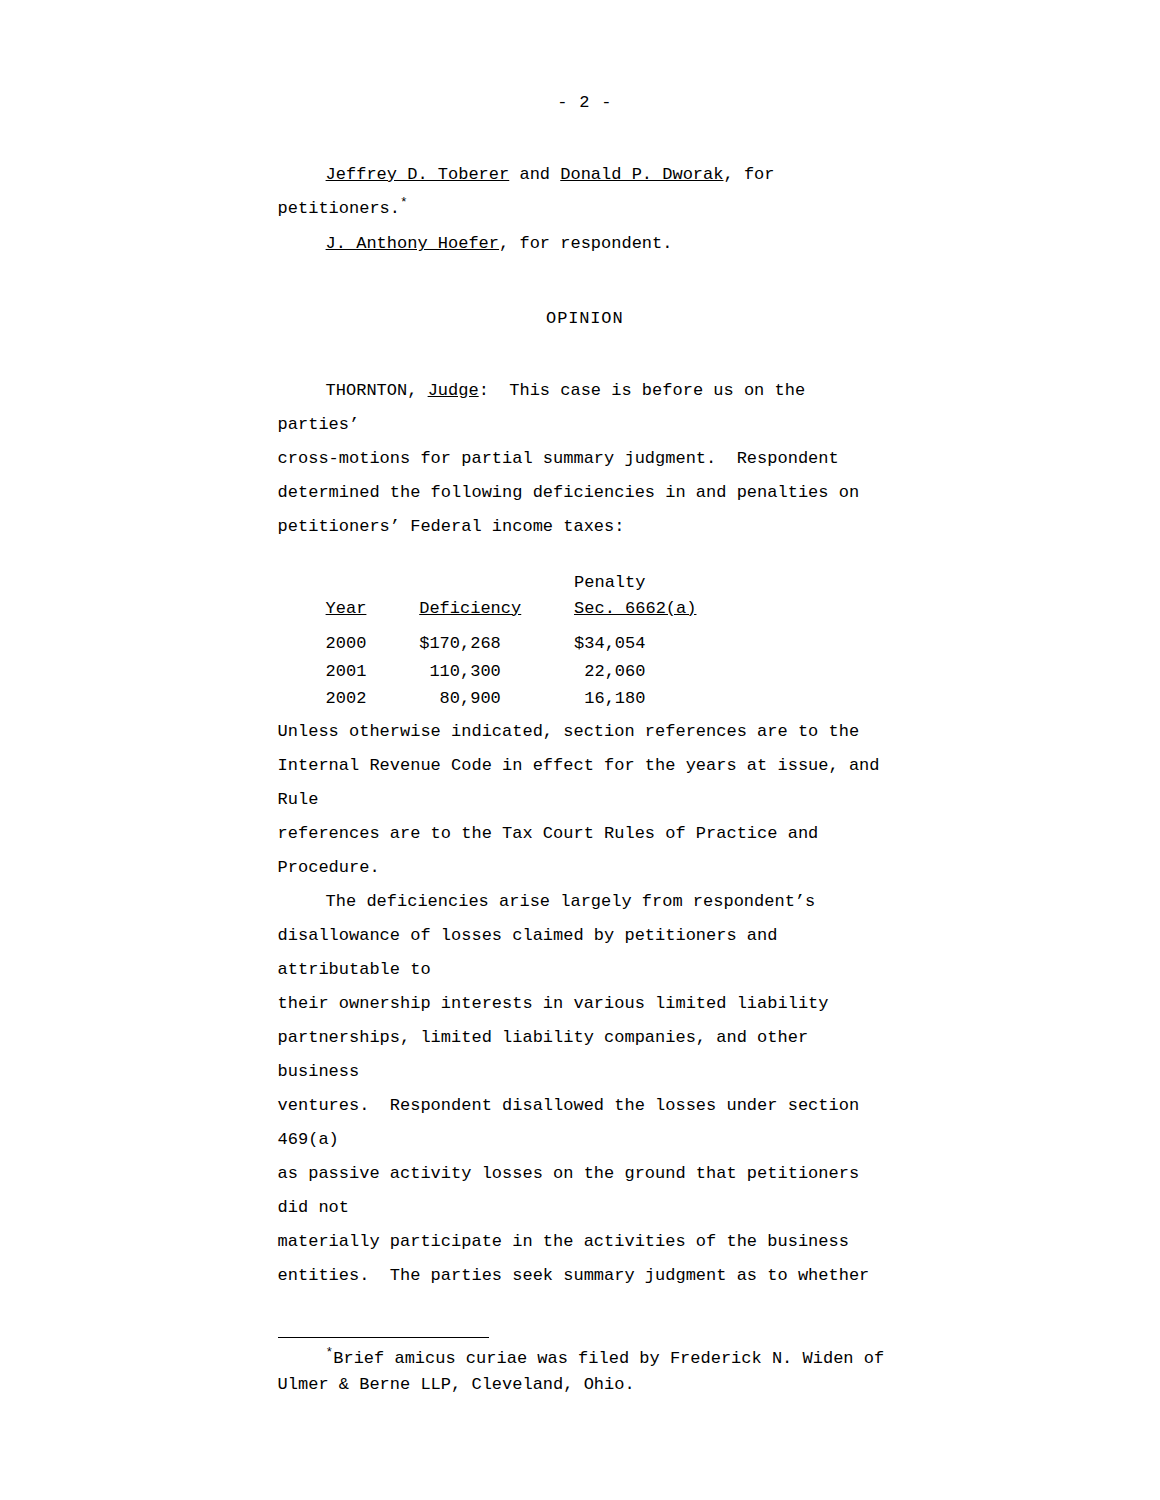- 2 -
Jeffrey D. Toberer and Donald P. Dworak, for petitioners.*
J. Anthony Hoefer, for respondent.
OPINION
THORNTON, Judge: This case is before us on the parties’
cross-motions for partial summary judgment. Respondent
determined the following deficiencies in and penalties on
petitioners’ Federal income taxes:
| | | Penalty |
| Year | Deficiency | Sec. 6662(a) |
| 2000 | $170,268 | $34,054 |
| 2001 | 110,300 | 22,060 |
| 2002 | 80,900 | 16,180 |
Unless otherwise indicated, section references are to the
Internal Revenue Code in effect for the years at issue, and Rule
references are to the Tax Court Rules of Practice and Procedure.
The deficiencies arise largely from respondent’s
disallowance of losses claimed by petitioners and attributable to
their ownership interests in various limited liability
partnerships, limited liability companies, and other business
ventures. Respondent disallowed the losses under section 469(a)
as passive activity losses on the ground that petitioners did not
materially participate in the activities of the business
entities. The parties seek summary judgment as to whether
*Brief amicus curiae was filed by Frederick N. Widen of
Ulmer & Berne LLP, Cleveland, Ohio.